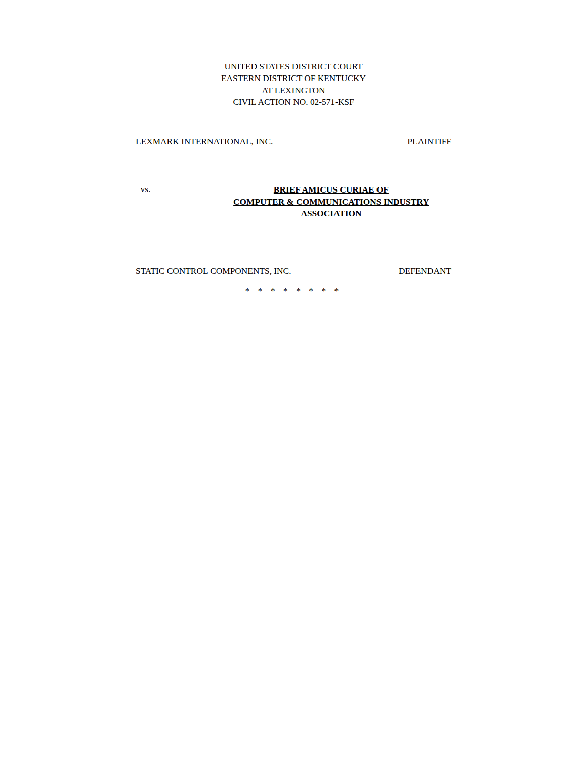UNITED STATES DISTRICT COURT
EASTERN DISTRICT OF KENTUCKY
AT LEXINGTON
CIVIL ACTION NO. 02-571-KSF
LEXMARK INTERNATIONAL, INC.
PLAINTIFF
vs.
BRIEF AMICUS CURIAE OF COMPUTER & COMMUNICATIONS INDUSTRY ASSOCIATION
STATIC CONTROL COMPONENTS, INC.
DEFENDANT
* * * * * * * *